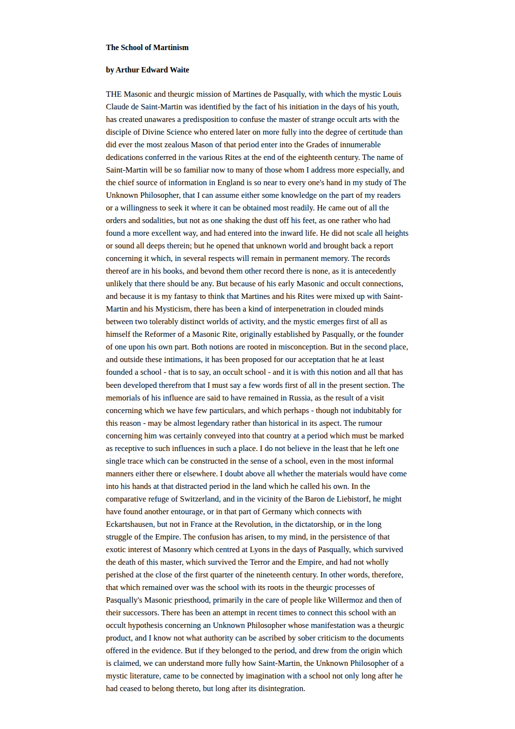The School of Martinism
by Arthur Edward Waite
THE Masonic and theurgic mission of Martines de Pasqually, with which the mystic Louis Claude de Saint-Martin was identified by the fact of his initiation in the days of his youth, has created unawares a predisposition to confuse the master of strange occult arts with the disciple of Divine Science who entered later on more fully into the degree of certitude than did ever the most zealous Mason of that period enter into the Grades of innumerable dedications conferred in the various Rites at the end of the eighteenth century. The name of Saint-Martin will be so familiar now to many of those whom I address more especially, and the chief source of information in England is so near to every one's hand in my study of The Unknown Philosopher, that I can assume either some knowledge on the part of my readers or a willingness to seek it where it can be obtained most readily. He came out of all the orders and sodalities, but not as one shaking the dust off his feet, as one rather who had found a more excellent way, and had entered into the inward life. He did not scale all heights or sound all deeps therein; but he opened that unknown world and brought back a report concerning it which, in several respects will remain in permanent memory. The records thereof are in his books, and bevond them other record there is none, as it is antecedently unlikely that there should be any. But because of his early Masonic and occult connections, and because it is my fantasy to think that Martines and his Rites were mixed up with Saint-Martin and his Mysticism, there has been a kind of interpenetration in clouded minds between two tolerably distinct worlds of activity, and the mystic emerges first of all as himself the Reformer of a Masonic Rite, originally established by Pasqually, or the founder of one upon his own part. Both notions are rooted in misconception. But in the second place, and outside these intimations, it has been proposed for our acceptation that he at least founded a school - that is to say, an occult school - and it is with this notion and all that has been developed therefrom that I must say a few words first of all in the present section. The memorials of his influence are said to have remained in Russia, as the result of a visit concerning which we have few particulars, and which perhaps - though not indubitably for this reason - may be almost legendary rather than historical in its aspect. The rumour concerning him was certainly conveyed into that country at a period which must be marked as receptive to such influences in such a place. I do not believe in the least that he left one single trace which can be constructed in the sense of a school, even in the most informal manners either there or elsewhere. I doubt above all whether the materials would have come into his hands at that distracted period in the land which he called his own. In the comparative refuge of Switzerland, and in the vicinity of the Baron de Liebistorf, he might have found another entourage, or in that part of Germany which connects with Eckartshausen, but not in France at the Revolution, in the dictatorship, or in the long struggle of the Empire. The confusion has arisen, to my mind, in the persistence of that exotic interest of Masonry which centred at Lyons in the days of Pasqually, which survived the death of this master, which survived the Terror and the Empire, and had not wholly perished at the close of the first quarter of the nineteenth century. In other words, therefore, that which remained over was the school with its roots in the theurgic processes of Pasqually's Masonic priesthood, primarily in the care of people like WilIermoz and then of their successors. There has been an attempt in recent times to connect this school with an occult hypothesis concerning an Unknown Philosopher whose manifestation was a theurgic product, and I know not what authority can be ascribed by sober criticism to the documents offered in the evidence. But if they belonged to the period, and drew from the origin which is claimed, we can understand more fully how Saint-Martin, the Unknown Philosopher of a mystic literature, came to be connected by imagination with a school not only long after he had ceased to belong thereto, but long after its disintegration.